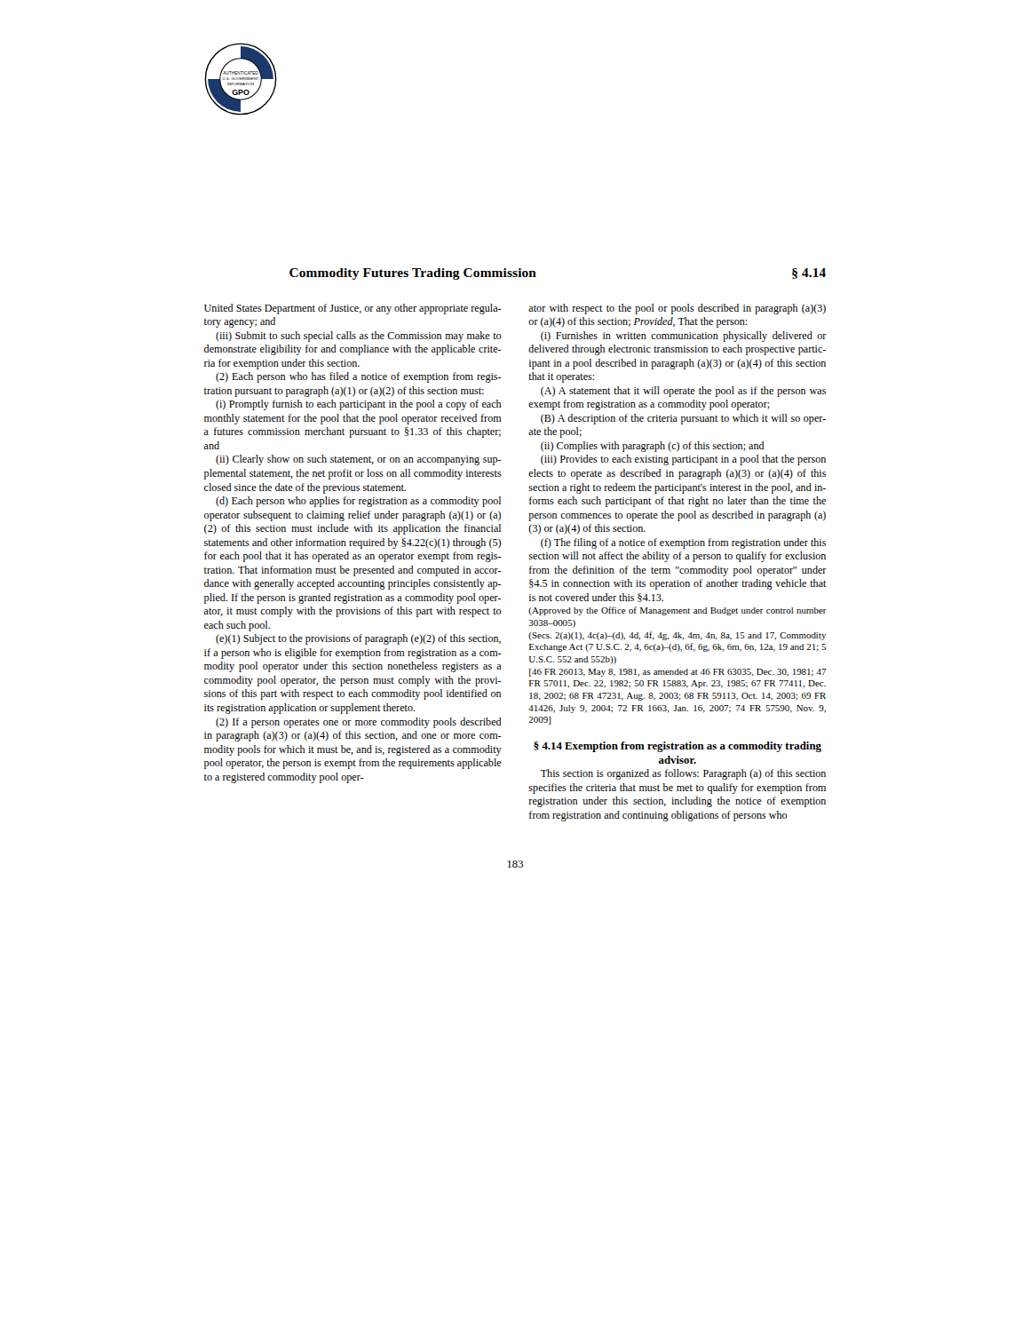AUTHENTICATED U.S. GOVERNMENT INFORMATION GPO
Commodity Futures Trading Commission § 4.14
United States Department of Justice, or any other appropriate regulatory agency; and
(iii) Submit to such special calls as the Commission may make to demonstrate eligibility for and compliance with the applicable criteria for exemption under this section.
(2) Each person who has filed a notice of exemption from registration pursuant to paragraph (a)(1) or (a)(2) of this section must:
(i) Promptly furnish to each participant in the pool a copy of each monthly statement for the pool that the pool operator received from a futures commission merchant pursuant to §1.33 of this chapter; and
(ii) Clearly show on such statement, or on an accompanying supplemental statement, the net profit or loss on all commodity interests closed since the date of the previous statement.
(d) Each person who applies for registration as a commodity pool operator subsequent to claiming relief under paragraph (a)(1) or (a)(2) of this section must include with its application the financial statements and other information required by §4.22(c)(1) through (5) for each pool that it has operated as an operator exempt from registration. That information must be presented and computed in accordance with generally accepted accounting principles consistently applied. If the person is granted registration as a commodity pool operator, it must comply with the provisions of this part with respect to each such pool.
(e)(1) Subject to the provisions of paragraph (e)(2) of this section, if a person who is eligible for exemption from registration as a commodity pool operator under this section nonetheless registers as a commodity pool operator, the person must comply with the provisions of this part with respect to each commodity pool identified on its registration application or supplement thereto.
(2) If a person operates one or more commodity pools described in paragraph (a)(3) or (a)(4) of this section, and one or more commodity pools for which it must be, and is, registered as a commodity pool operator, the person is exempt from the requirements applicable to a registered commodity pool oper-
ator with respect to the pool or pools described in paragraph (a)(3) or (a)(4) of this section; Provided, That the person:
(i) Furnishes in written communication physically delivered or delivered through electronic transmission to each prospective participant in a pool described in paragraph (a)(3) or (a)(4) of this section that it operates:
(A) A statement that it will operate the pool as if the person was exempt from registration as a commodity pool operator;
(B) A description of the criteria pursuant to which it will so operate the pool;
(ii) Complies with paragraph (c) of this section; and
(iii) Provides to each existing participant in a pool that the person elects to operate as described in paragraph (a)(3) or (a)(4) of this section a right to redeem the participant's interest in the pool, and informs each such participant of that right no later than the time the person commences to operate the pool as described in paragraph (a)(3) or (a)(4) of this section.
(f) The filing of a notice of exemption from registration under this section will not affect the ability of a person to qualify for exclusion from the definition of the term ''commodity pool operator'' under §4.5 in connection with its operation of another trading vehicle that is not covered under this §4.13.
(Approved by the Office of Management and Budget under control number 3038–0005)
(Secs. 2(a)(1), 4c(a)–(d), 4d, 4f, 4g, 4k, 4m, 4n, 8a, 15 and 17, Commodity Exchange Act (7 U.S.C. 2, 4, 6c(a)–(d), 6f, 6g, 6k, 6m, 6n, 12a, 19 and 21; 5 U.S.C. 552 and 552b))
[46 FR 26013, May 8, 1981, as amended at 46 FR 63035, Dec. 30, 1981; 47 FR 57011, Dec. 22, 1982; 50 FR 15883, Apr. 23, 1985; 67 FR 77411, Dec. 18, 2002; 68 FR 47231, Aug. 8, 2003; 68 FR 59113, Oct. 14, 2003; 69 FR 41426, July 9, 2004; 72 FR 1663, Jan. 16, 2007; 74 FR 57590, Nov. 9, 2009]
§ 4.14 Exemption from registration as a commodity trading advisor.
This section is organized as follows: Paragraph (a) of this section specifies the criteria that must be met to qualify for exemption from registration under this section, including the notice of exemption from registration and continuing obligations of persons who
183